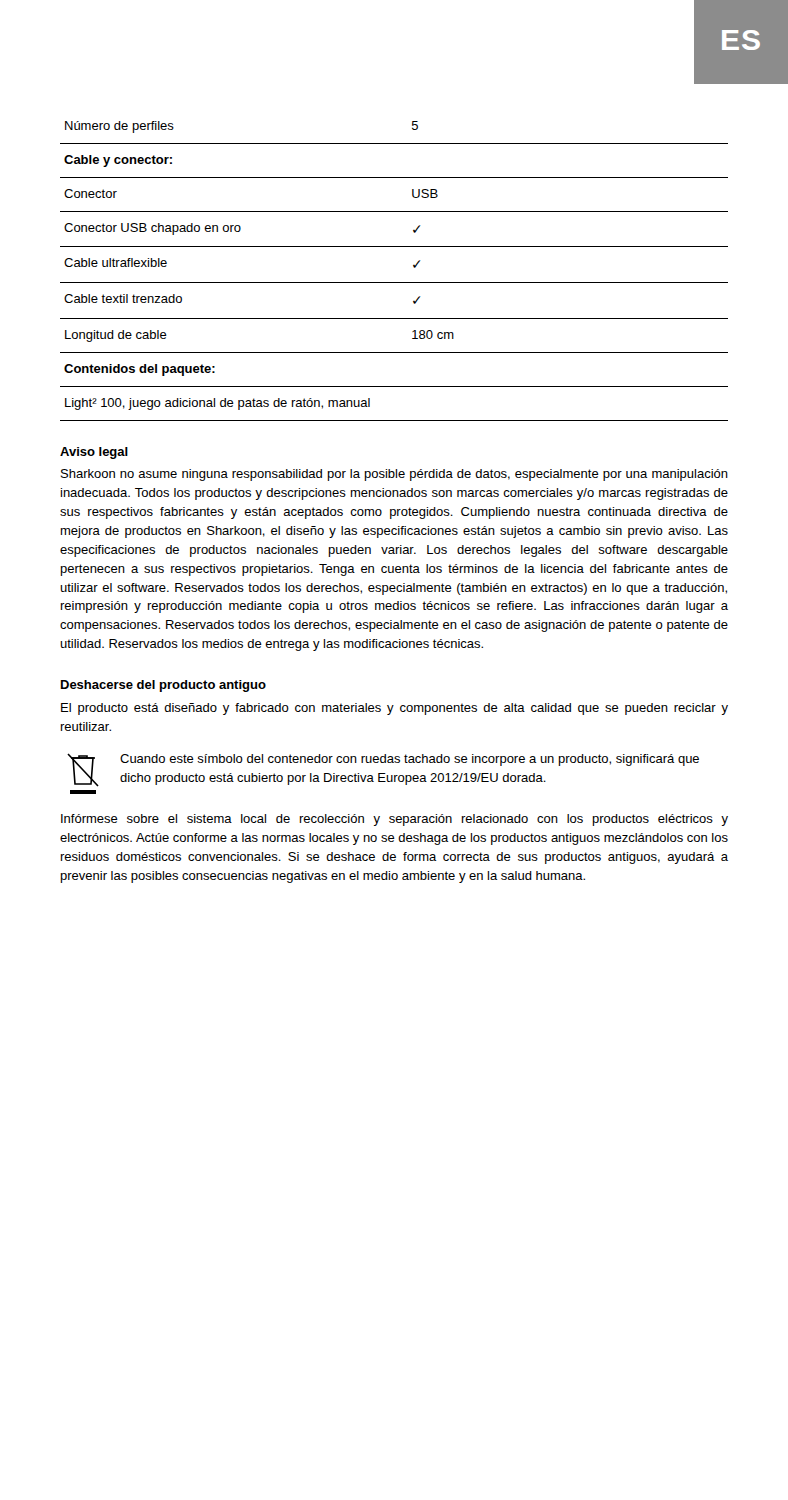ES
| Número de perfiles | 5 |
| Cable y conector: | |
| Conector | USB |
| Conector USB chapado en oro | ✓ |
| Cable ultraflexible | ✓ |
| Cable textil trenzado | ✓ |
| Longitud de cable | 180 cm |
| Contenidos del paquete: | |
| Light² 100, juego adicional de patas de ratón, manual |
Aviso legal
Sharkoon no asume ninguna responsabilidad por la posible pérdida de datos, especialmente por una manipulación inadecuada. Todos los productos y descripciones mencionados son marcas comerciales y/o marcas registradas de sus respectivos fabricantes y están aceptados como protegidos. Cumpliendo nuestra continuada directiva de mejora de productos en Sharkoon, el diseño y las especificaciones están sujetos a cambio sin previo aviso. Las especificaciones de productos nacionales pueden variar. Los derechos legales del software descargable pertenecen a sus respectivos propietarios. Tenga en cuenta los términos de la licencia del fabricante antes de utilizar el software. Reservados todos los derechos, especialmente (también en extractos) en lo que a traducción, reimpresión y reproducción mediante copia u otros medios técnicos se refiere. Las infracciones darán lugar a compensaciones. Reservados todos los derechos, especialmente en el caso de asignación de patente o patente de utilidad. Reservados los medios de entrega y las modificaciones técnicas.
Deshacerse del producto antiguo
El producto está diseñado y fabricado con materiales y componentes de alta calidad que se pueden reciclar y reutilizar.
Cuando este símbolo del contenedor con ruedas tachado se incorpore a un producto, significará que dicho producto está cubierto por la Directiva Europea 2012/19/EU dorada.
Infórmese sobre el sistema local de recolección y separación relacionado con los productos eléctricos y electrónicos. Actúe conforme a las normas locales y no se deshaga de los productos antiguos mezclándolos con los residuos domésticos convencionales. Si se deshace de forma correcta de sus productos antiguos, ayudará a prevenir las posibles consecuencias negativas en el medio ambiente y en la salud humana.